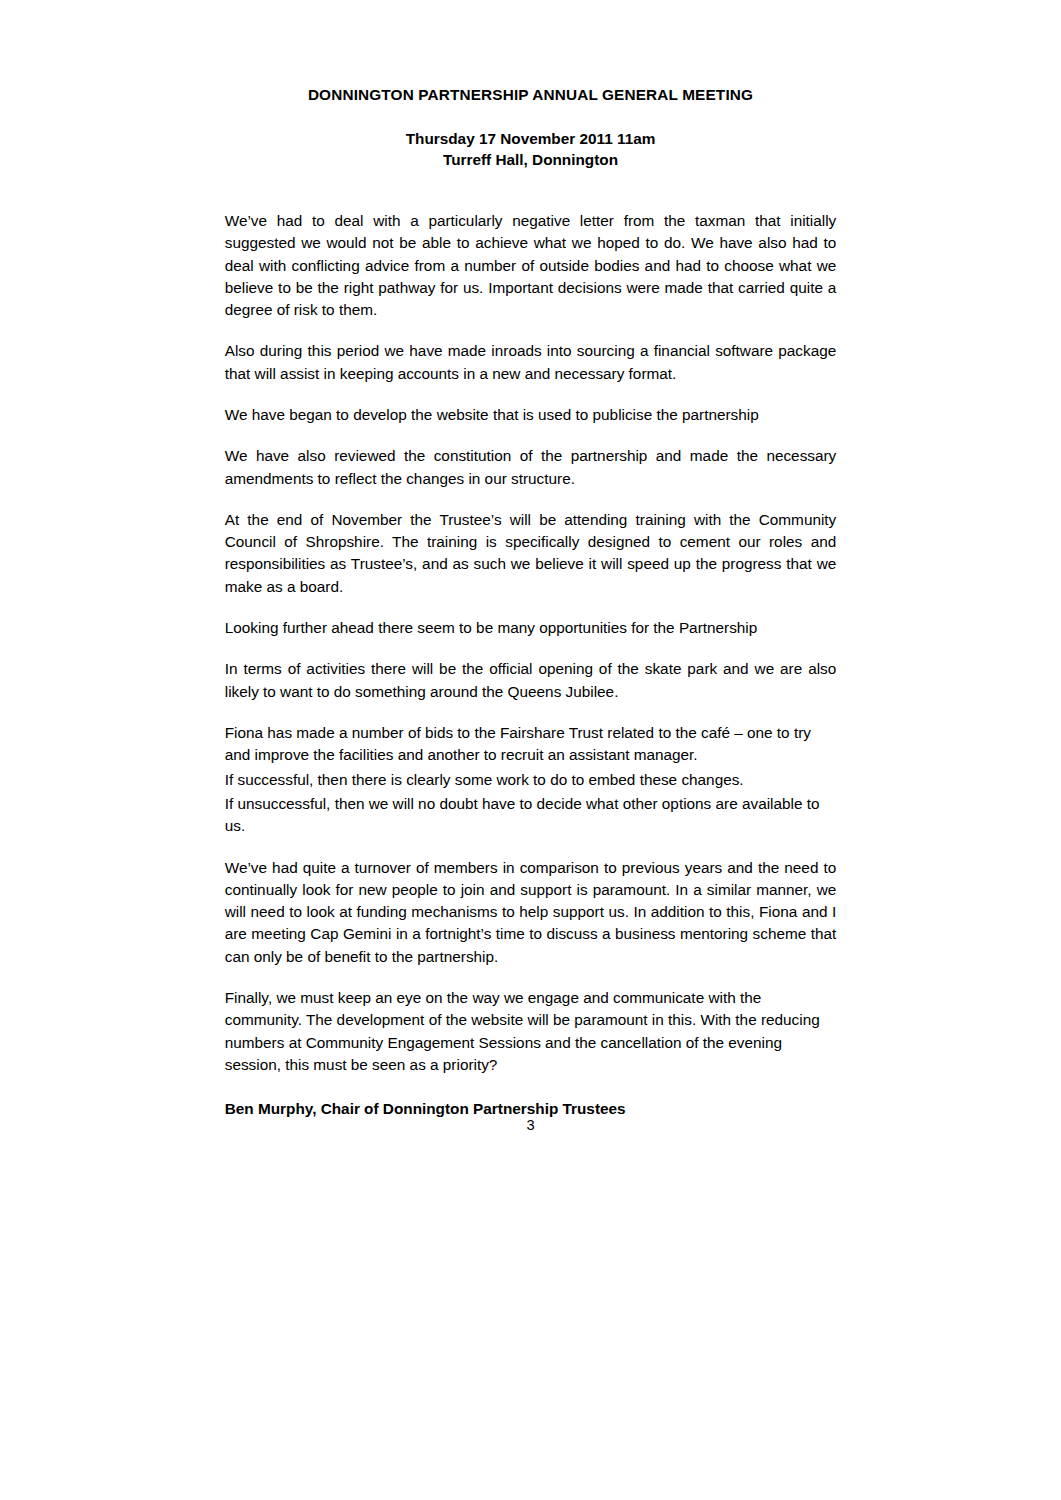DONNINGTON PARTNERSHIP ANNUAL GENERAL MEETING
Thursday 17 November 2011 11am
Turreff Hall, Donnington
We’ve had to deal with a particularly negative letter from the taxman that initially suggested we would not be able to achieve what we hoped to do. We have also had to deal with conflicting advice from a number of outside bodies and had to choose what we believe to be the right pathway for us. Important decisions were made that carried quite a degree of risk to them.
Also during this period we have made inroads into sourcing a financial software package that will assist in keeping accounts in a new and necessary format.
We have began to develop the website that is used to publicise the partnership
We have also reviewed the constitution of the partnership and made the necessary amendments to reflect the changes in our structure.
At the end of November the Trustee’s will be attending training with the Community Council of Shropshire. The training is specifically designed to cement our roles and responsibilities as Trustee’s, and as such we believe it will speed up the progress that we make as a board.
Looking further ahead there seem to be many opportunities for the Partnership
In terms of activities there will be the official opening of the skate park and we are also likely to want to do something around the Queens Jubilee.
Fiona has made a number of bids to the Fairshare Trust related to the café – one to try and improve the facilities and another to recruit an assistant manager.
If successful, then there is clearly some work to do to embed these changes.
If unsuccessful, then we will no doubt have to decide what other options are available to us.
We’ve had quite a turnover of members in comparison to previous years and the need to continually look for new people to join and support is paramount. In a similar manner, we will need to look at funding mechanisms to help support us. In addition to this, Fiona and I are meeting Cap Gemini in a fortnight’s time to discuss a business mentoring scheme that can only be of benefit to the partnership.
Finally, we must keep an eye on the way we engage and communicate with the community. The development of the website will be paramount in this. With the reducing numbers at Community Engagement Sessions and the cancellation of the evening session, this must be seen as a priority?
Ben Murphy, Chair of Donnington Partnership Trustees
3